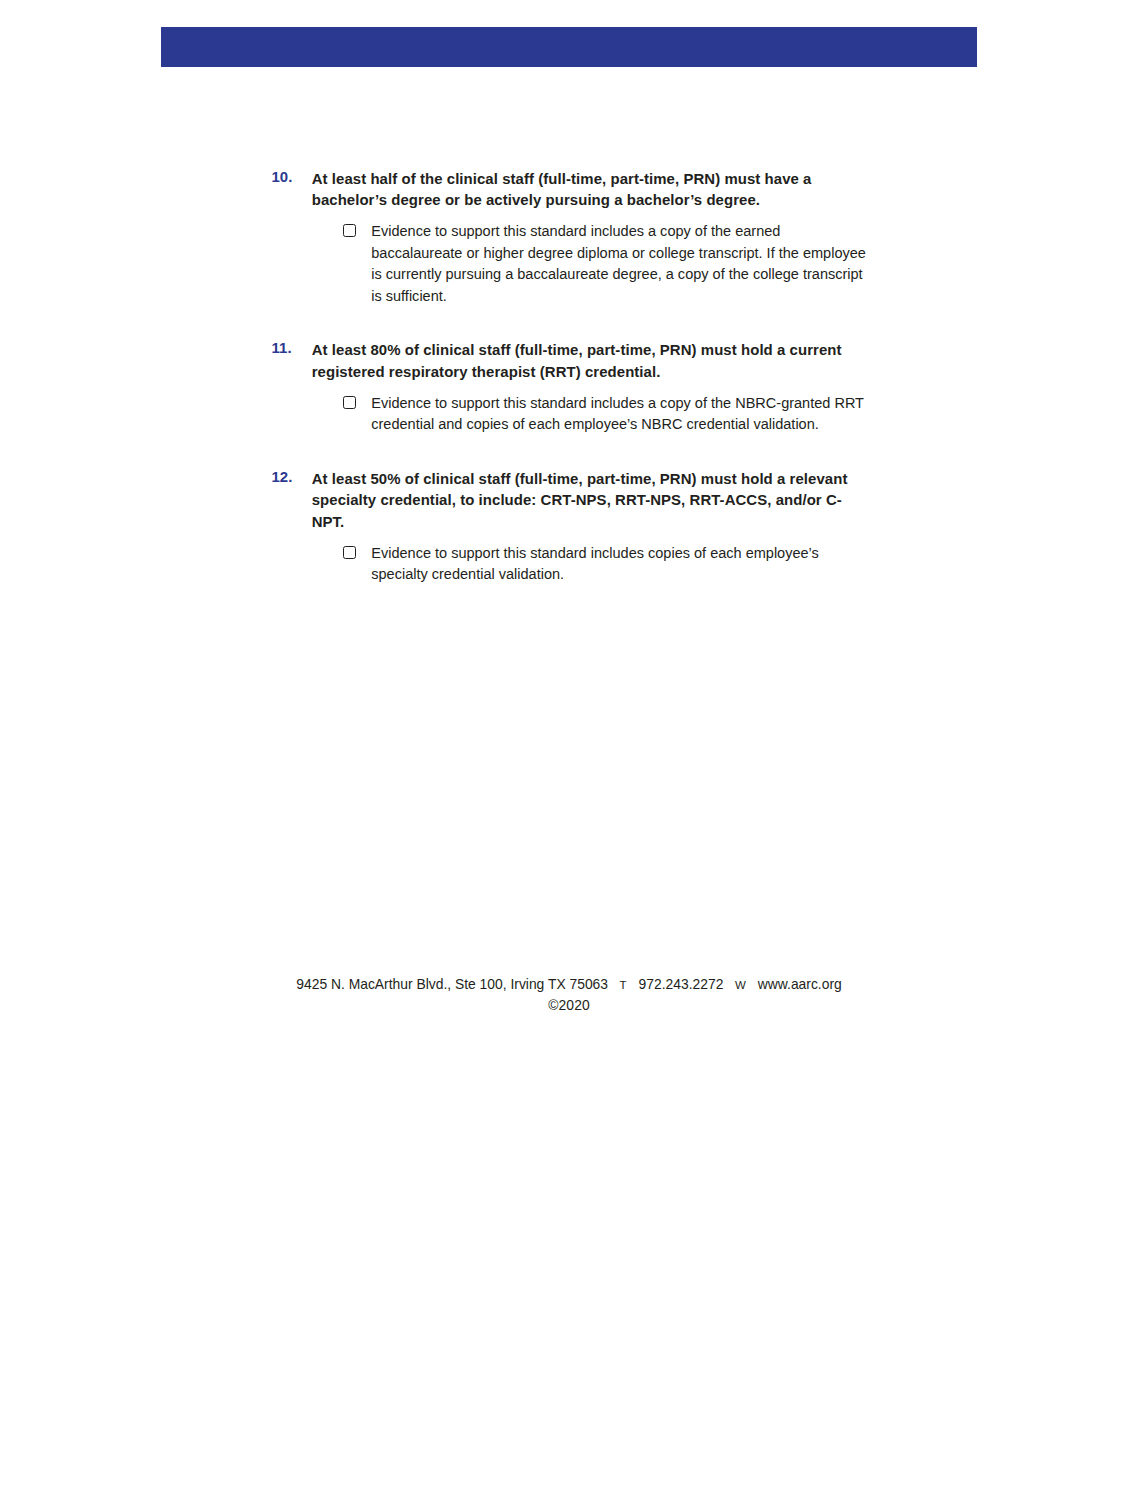10.
At least half of the clinical staff (full-time, part-time, PRN) must have a bachelor’s degree or be actively pursuing a bachelor’s degree.
Evidence to support this standard includes a copy of the earned baccalaureate or higher degree diploma or college transcript. If the employee is currently pursuing a baccalaureate degree, a copy of the college transcript is sufficient.
11.
At least 80% of clinical staff (full-time, part-time, PRN) must hold a current registered respiratory therapist (RRT) credential.
Evidence to support this standard includes a copy of the NBRC-granted RRT credential and copies of each employee’s NBRC credential validation.
12.
At least 50% of clinical staff (full-time, part-time, PRN) must hold a relevant specialty credential, to include: CRT-NPS, RRT-NPS, RRT-ACCS, and/or C-NPT.
Evidence to support this standard includes copies of each employee’s specialty credential validation.
9425 N. MacArthur Blvd., Ste 100, Irving TX 75063 T 972.243.2272 W www.aarc.org
©2020